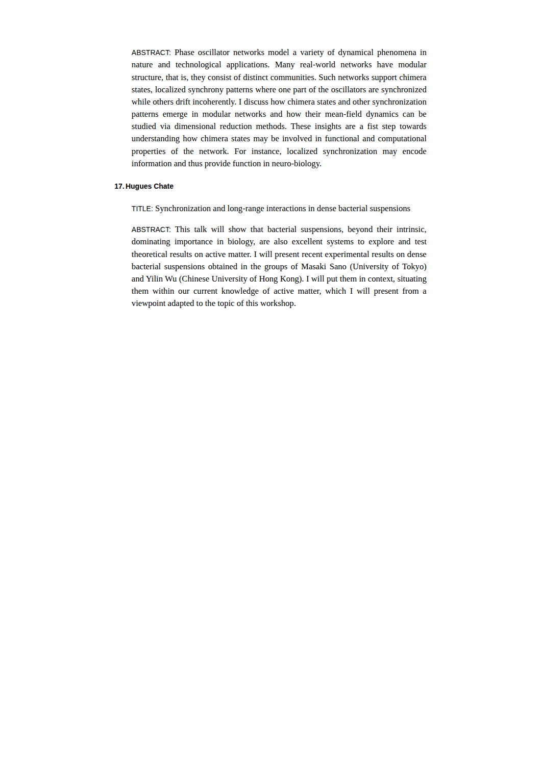ABSTRACT: Phase oscillator networks model a variety of dynamical phenomena in nature and technological applications. Many real-world networks have modular structure, that is, they consist of distinct communities. Such networks support chimera states, localized synchrony patterns where one part of the oscillators are synchronized while others drift incoherently. I discuss how chimera states and other synchronization patterns emerge in modular networks and how their mean-field dynamics can be studied via dimensional reduction methods. These insights are a fist step towards understanding how chimera states may be involved in functional and computational properties of the network. For instance, localized synchronization may encode information and thus provide function in neuro-biology.
17. Hugues Chate
TITLE: Synchronization and long-range interactions in dense bacterial suspensions
ABSTRACT: This talk will show that bacterial suspensions, beyond their intrinsic, dominating importance in biology, are also excellent systems to explore and test theoretical results on active matter. I will present recent experimental results on dense bacterial suspensions obtained in the groups of Masaki Sano (University of Tokyo) and Yilin Wu (Chinese University of Hong Kong). I will put them in context, situating them within our current knowledge of active matter, which I will present from a viewpoint adapted to the topic of this workshop.